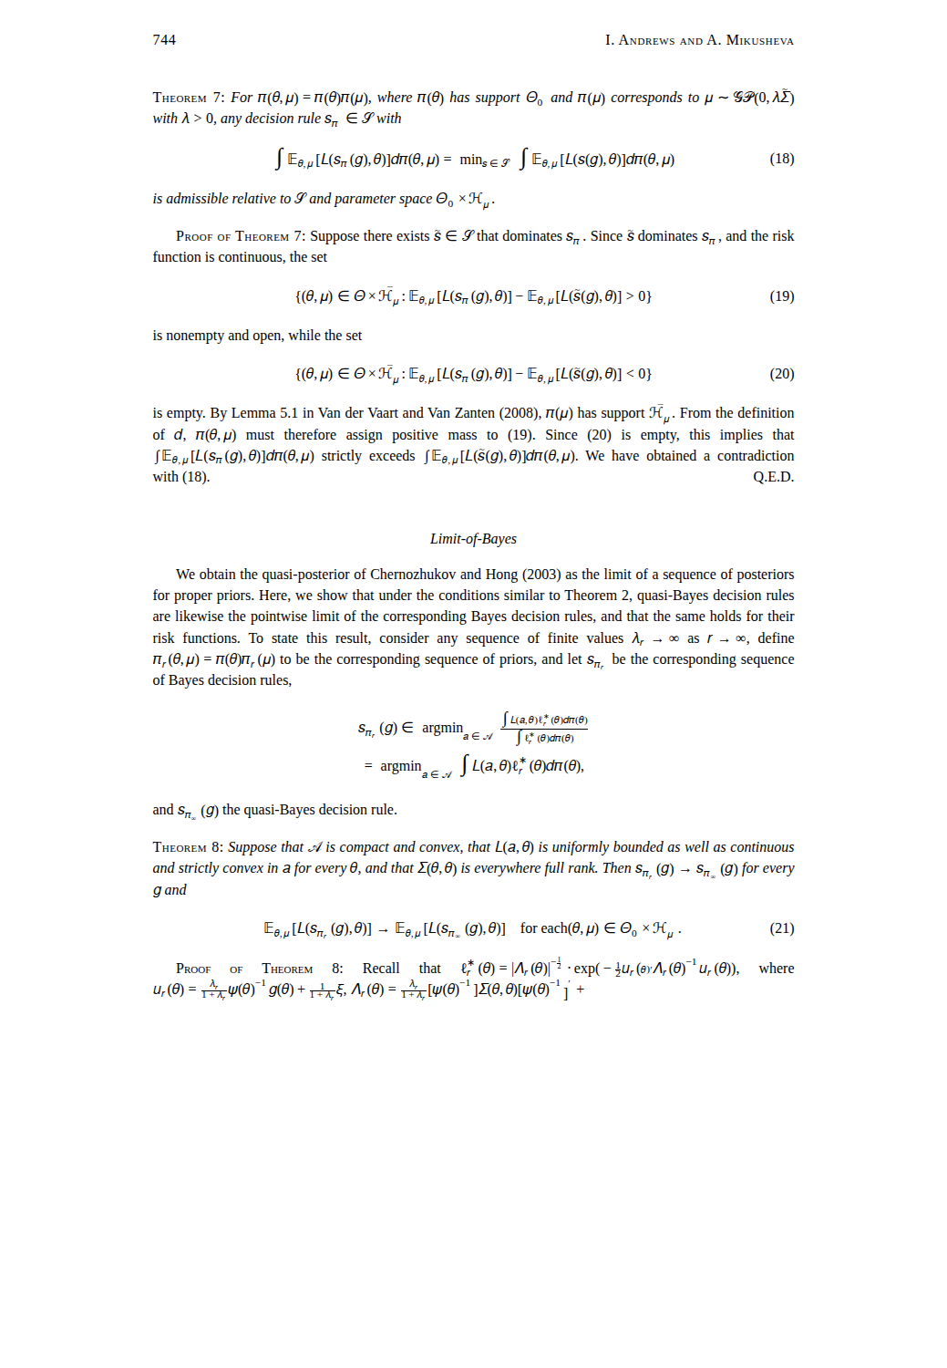744 I. Andrews and A. Mikusheva
Theorem 7: For π(θ,μ)=π(θ)π(μ), where π(θ) has support Θ0 and π(μ) corresponds to μ∼𝒢𝒫(0,λΣ~) with λ>0, any decision rule sπ∈𝒮 with
∫ 𝔼θ,μ [L(sπ(g),θ)] dπ(θ,μ) = mins∈𝒮 ∫ 𝔼θ,μ [L(s(g),θ)] dπ(θ,μ) (18)
is admissible relative to 𝒮 and parameter space Θ0×ℋμ.
Proof of Theorem 7: Suppose there exists s~∈𝒮 that dominates sπ. Since s~ dominates sπ, and the risk function is continuous, the set
{(θ,μ)∈Θ×ℋμ¯ : 𝔼θ,μ[L(sπ(g),θ)] − 𝔼θ,μ[L(s~(g),θ)] >0} (19)
is nonempty and open, while the set
{(θ,μ)∈Θ×ℋμ¯ : 𝔼θ,μ[L(sπ(g),θ)] − 𝔼θ,μ[L(s~(g),θ)] <0} (20)
is empty. By Lemma 5.1 in Van der Vaart and Van Zanten (2008), π(μ) has support ℋμ¯. From the definition of d, π(θ,μ) must therefore assign positive mass to (19). Since (20) is empty, this implies that ∫𝔼θ,μ[L(sπ(g),θ)]dπ(θ,μ) strictly exceeds ∫𝔼θ,μ[L(s~(g),θ)]dπ(θ,μ). We have obtained a contradiction with (18). Q.E.D.
Limit-of-Bayes
We obtain the quasi-posterior of Chernozhukov and Hong (2003) as the limit of a sequence of posteriors for proper priors. Here, we show that under the conditions similar to Theorem 2, quasi-Bayes decision rules are likewise the pointwise limit of the corresponding Bayes decision rules, and that the same holds for their risk functions. To state this result, consider any sequence of finite values λr→∞ as r→∞, define πr(θ,μ)=π(θ)πr(μ) to be the corresponding sequence of priors, and let sπr be the corresponding sequence of Bayes decision rules,
sπr(g) ∈ argmina∈𝒜 ∫L(a,θ)ℓr∗(θ)dπ(θ) ∫ℓr∗(θ)dπ(θ) = argmina∈𝒜 ∫L(a,θ)ℓr∗(θ)dπ(θ),
and sπ∞(g) the quasi-Bayes decision rule.
Theorem 8: Suppose that 𝒜 is compact and convex, that L(a,θ) is uniformly bounded as well as continuous and strictly convex in a for every θ, and that Σ(θ,θ) is everywhere full rank. Then sπr(g)→sπ∞(g) for every g and
𝔼θ,μ [L(sπr(g),θ)] → 𝔼θ,μ [L(sπ∞(g),θ)] for each (θ,μ)∈Θ0×ℋμ. (21)
Proof of Theorem 8: Recall that ℓr∗(θ)=|Λr(θ)|−12⋅exp(−12ur(θ)′Λr(θ)−1ur(θ)), where ur(θ)=λr1+λrψ(θ)−1g(θ)+11+λrξ, Λr(θ)=λr1+λr[ψ(θ)−1]Σ(θ,θ)[ψ(θ)−1]′+